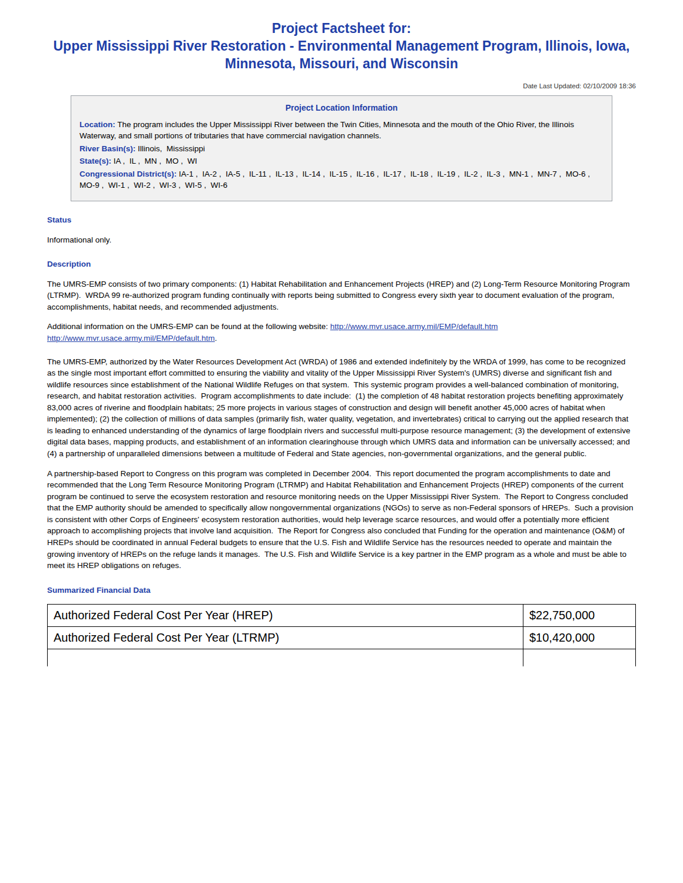Project Factsheet for:
Upper Mississippi River Restoration - Environmental Management Program, Illinois, Iowa, Minnesota, Missouri, and Wisconsin
Date Last Updated: 02/10/2009 18:36
Project Location Information
Location: The program includes the Upper Mississippi River between the Twin Cities, Minnesota and the mouth of the Ohio River, the Illinois Waterway, and small portions of tributaries that have commercial navigation channels.
River Basin(s): Illinois, Mississippi
State(s): IA , IL , MN , MO , WI
Congressional District(s): IA-1 , IA-2 , IA-5 , IL-11 , IL-13 , IL-14 , IL-15 , IL-16 , IL-17 , IL-18 , IL-19 , IL-2 , IL-3 , MN-1 , MN-7 , MO-6 , MO-9 , WI-1 , WI-2 , WI-3 , WI-5 , WI-6
Status
Informational only.
Description
The UMRS-EMP consists of two primary components: (1) Habitat Rehabilitation and Enhancement Projects (HREP) and (2) Long-Term Resource Monitoring Program (LTRMP). WRDA 99 re-authorized program funding continually with reports being submitted to Congress every sixth year to document evaluation of the program, accomplishments, habitat needs, and recommended adjustments.
Additional information on the UMRS-EMP can be found at the following website: http://www.mvr.usace.army.mil/EMP/default.htm
http://www.mvr.usace.army.mil/EMP/default.htm.
The UMRS-EMP, authorized by the Water Resources Development Act (WRDA) of 1986 and extended indefinitely by the WRDA of 1999, has come to be recognized as the single most important effort committed to ensuring the viability and vitality of the Upper Mississippi River System's (UMRS) diverse and significant fish and wildlife resources since establishment of the National Wildlife Refuges on that system. This systemic program provides a well-balanced combination of monitoring, research, and habitat restoration activities. Program accomplishments to date include: (1) the completion of 48 habitat restoration projects benefiting approximately 83,000 acres of riverine and floodplain habitats; 25 more projects in various stages of construction and design will benefit another 45,000 acres of habitat when implemented); (2) the collection of millions of data samples (primarily fish, water quality, vegetation, and invertebrates) critical to carrying out the applied research that is leading to enhanced understanding of the dynamics of large floodplain rivers and successful multi-purpose resource management; (3) the development of extensive digital data bases, mapping products, and establishment of an information clearinghouse through which UMRS data and information can be universally accessed; and (4) a partnership of unparalleled dimensions between a multitude of Federal and State agencies, non-governmental organizations, and the general public.
A partnership-based Report to Congress on this program was completed in December 2004. This report documented the program accomplishments to date and recommended that the Long Term Resource Monitoring Program (LTRMP) and Habitat Rehabilitation and Enhancement Projects (HREP) components of the current program be continued to serve the ecosystem restoration and resource monitoring needs on the Upper Mississippi River System. The Report to Congress concluded that the EMP authority should be amended to specifically allow nongovernmental organizations (NGOs) to serve as non-Federal sponsors of HREPs. Such a provision is consistent with other Corps of Engineers' ecosystem restoration authorities, would help leverage scarce resources, and would offer a potentially more efficient approach to accomplishing projects that involve land acquisition. The Report for Congress also concluded that Funding for the operation and maintenance (O&M) of HREPs should be coordinated in annual Federal budgets to ensure that the U.S. Fish and Wildlife Service has the resources needed to operate and maintain the growing inventory of HREPs on the refuge lands it manages. The U.S. Fish and Wildlife Service is a key partner in the EMP program as a whole and must be able to meet its HREP obligations on refuges.
Summarized Financial Data
| Authorized Federal Cost Per Year (HREP) | $22,750,000 |
| Authorized Federal Cost Per Year (LTRMP) | $10,420,000 |